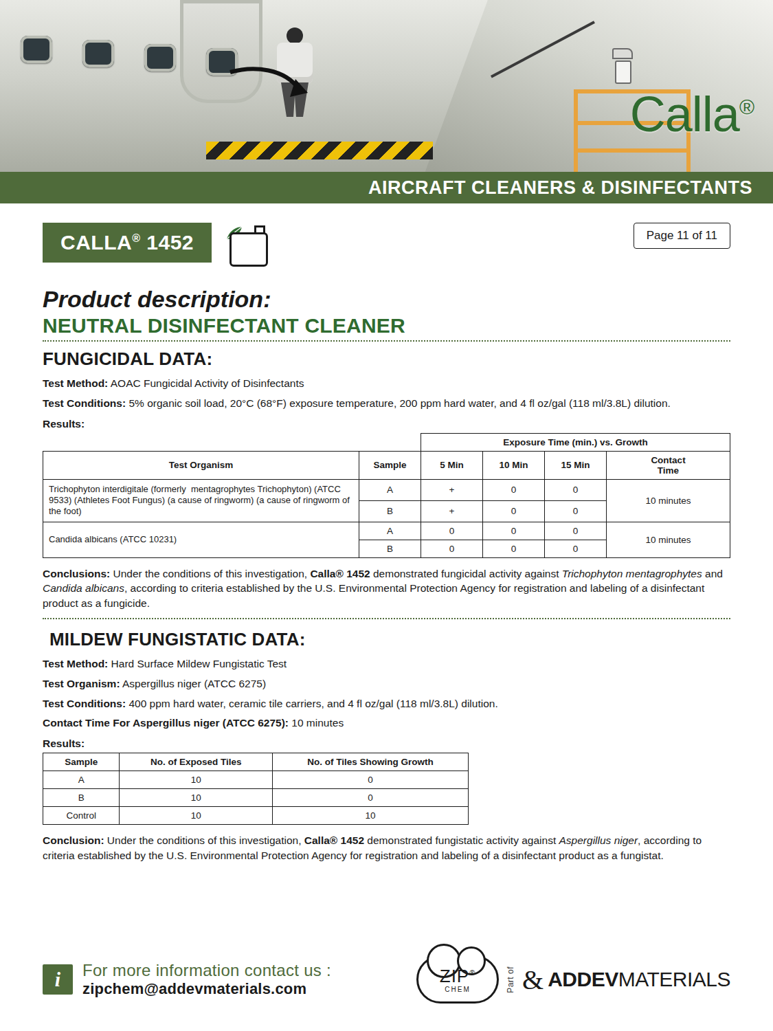Calla®
AIRCRAFT CLEANERS & DISINFECTANTS
CALLA® 1452
Page 11 of 11
Product description:
NEUTRAL DISINFECTANT CLEANER
FUNGICIDAL DATA:
Test Method: AOAC Fungicidal Activity of Disinfectants
Test Conditions: 5% organic soil load, 20°C (68°F) exposure temperature, 200 ppm hard water, and 4 fl oz/gal (118 ml/3.8L) dilution.
Results:
| | | Exposure Time (min.) vs. Growth |
| Test Organism | Sample | 5 Min | 10 Min | 15 Min | Contact Time |
| Trichophyton interdigitale (formerly mentagrophytes Trichophyton) (ATCC 9533) (Athletes Foot Fungus) (a cause of ringworm) (a cause of ringworm of the foot) | A | + | 0 | 0 | 10 minutes |
| B | + | 0 | 0 |
| Candida albicans (ATCC 10231) | A | 0 | 0 | 0 | 10 minutes |
| B | 0 | 0 | 0 |
Conclusions: Under the conditions of this investigation, Calla® 1452 demonstrated fungicidal activity against Trichophyton mentagrophytes and Candida albicans, according to criteria established by the U.S. Environmental Protection Agency for registration and labeling of a disinfectant product as a fungicide.
MILDEW FUNGISTATIC DATA:
Test Method: Hard Surface Mildew Fungistatic Test
Test Organism: Aspergillus niger (ATCC 6275)
Test Conditions: 400 ppm hard water, ceramic tile carriers, and 4 fl oz/gal (118 ml/3.8L) dilution.
Contact Time For Aspergillus niger (ATCC 6275): 10 minutes
Results:
| Sample | No. of Exposed Tiles | No. of Tiles Showing Growth |
| --- | --- | --- |
| A | 10 | 0 |
| B | 10 | 0 |
| Control | 10 | 10 |
Conclusion: Under the conditions of this investigation, Calla® 1452 demonstrated fungistatic activity against Aspergillus niger, according to criteria established by the U.S. Environmental Protection Agency for registration and labeling of a disinfectant product as a fungistat.
i
For more information contact us :
zipchem@addevmaterials.com
ZIP®
CHEM
Part of
&
ADDEVMATERIALS